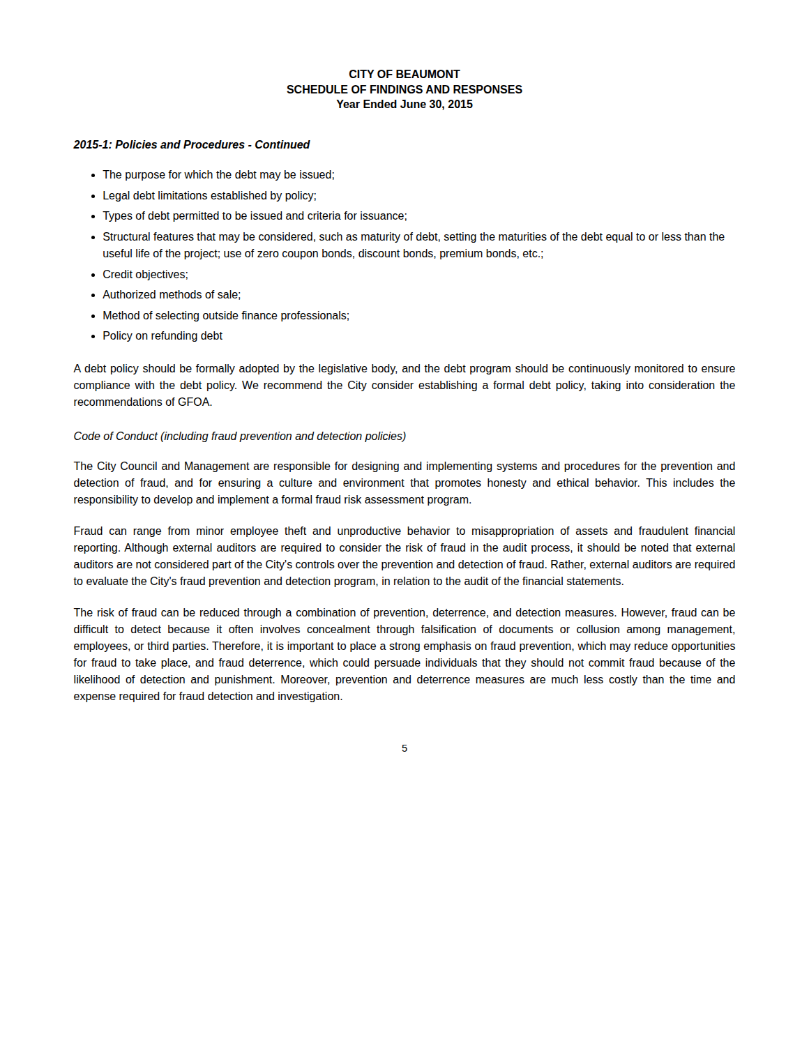CITY OF BEAUMONT
SCHEDULE OF FINDINGS AND RESPONSES
Year Ended June 30, 2015
2015-1: Policies and Procedures - Continued
The purpose for which the debt may be issued;
Legal debt limitations established by policy;
Types of debt permitted to be issued and criteria for issuance;
Structural features that may be considered, such as maturity of debt, setting the maturities of the debt equal to or less than the useful life of the project; use of zero coupon bonds, discount bonds, premium bonds, etc.;
Credit objectives;
Authorized methods of sale;
Method of selecting outside finance professionals;
Policy on refunding debt
A debt policy should be formally adopted by the legislative body, and the debt program should be continuously monitored to ensure compliance with the debt policy. We recommend the City consider establishing a formal debt policy, taking into consideration the recommendations of GFOA.
Code of Conduct (including fraud prevention and detection policies)
The City Council and Management are responsible for designing and implementing systems and procedures for the prevention and detection of fraud, and for ensuring a culture and environment that promotes honesty and ethical behavior. This includes the responsibility to develop and implement a formal fraud risk assessment program.
Fraud can range from minor employee theft and unproductive behavior to misappropriation of assets and fraudulent financial reporting. Although external auditors are required to consider the risk of fraud in the audit process, it should be noted that external auditors are not considered part of the City's controls over the prevention and detection of fraud. Rather, external auditors are required to evaluate the City's fraud prevention and detection program, in relation to the audit of the financial statements.
The risk of fraud can be reduced through a combination of prevention, deterrence, and detection measures. However, fraud can be difficult to detect because it often involves concealment through falsification of documents or collusion among management, employees, or third parties. Therefore, it is important to place a strong emphasis on fraud prevention, which may reduce opportunities for fraud to take place, and fraud deterrence, which could persuade individuals that they should not commit fraud because of the likelihood of detection and punishment. Moreover, prevention and deterrence measures are much less costly than the time and expense required for fraud detection and investigation.
5